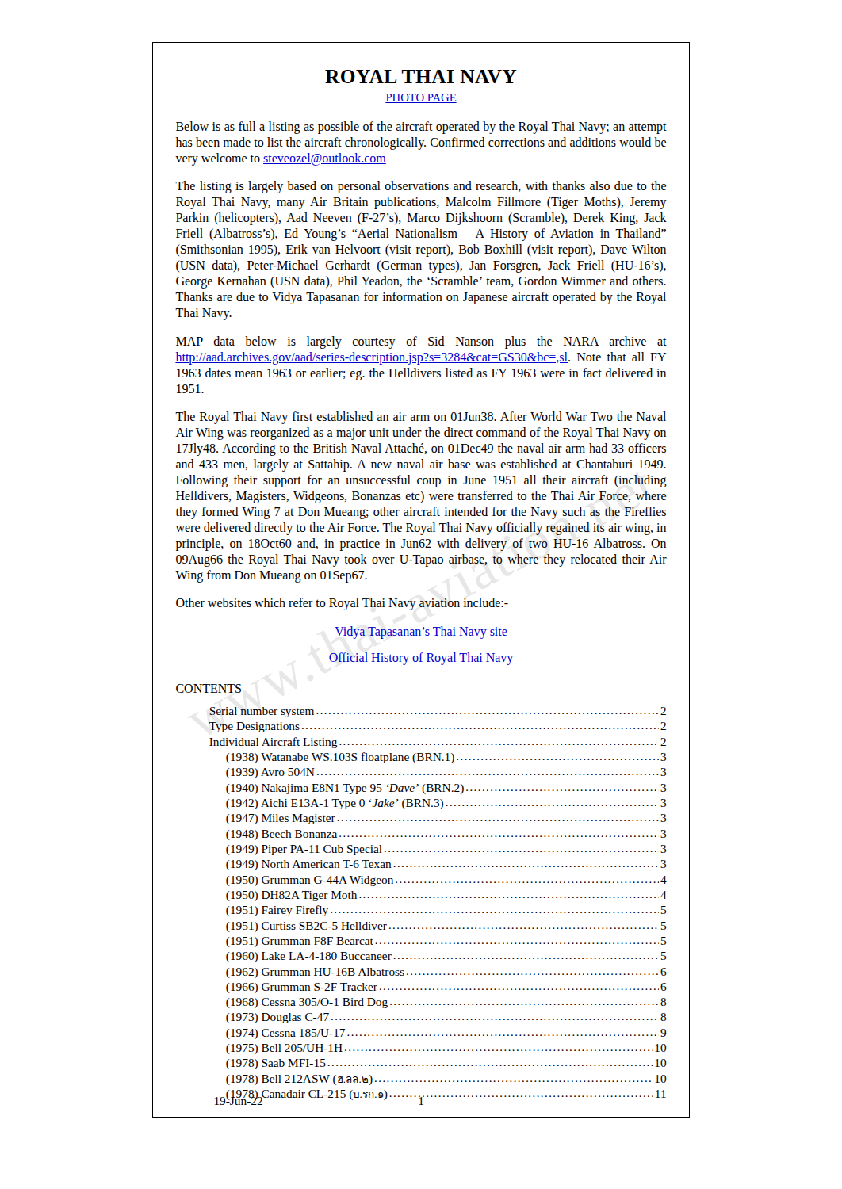www.thai-aviation.net
ROYAL THAI NAVY
PHOTO PAGE
Below is as full a listing as possible of the aircraft operated by the Royal Thai Navy; an attempt has been made to list the aircraft chronologically. Confirmed corrections and additions would be very welcome to steveozel@outlook.com
The listing is largely based on personal observations and research, with thanks also due to the Royal Thai Navy, many Air Britain publications, Malcolm Fillmore (Tiger Moths), Jeremy Parkin (helicopters), Aad Neeven (F-27’s), Marco Dijkshoorn (Scramble), Derek King, Jack Friell (Albatross’s), Ed Young’s “Aerial Nationalism – A History of Aviation in Thailand” (Smithsonian 1995), Erik van Helvoort (visit report), Bob Boxhill (visit report), Dave Wilton (USN data), Peter-Michael Gerhardt (German types), Jan Forsgren, Jack Friell (HU-16’s), George Kernahan (USN data), Phil Yeadon, the ‘Scramble’ team, Gordon Wimmer and others. Thanks are due to Vidya Tapasanan for information on Japanese aircraft operated by the Royal Thai Navy.
MAP data below is largely courtesy of Sid Nanson plus the NARA archive at http://aad.archives.gov/aad/series-description.jsp?s=3284&cat=GS30&bc=,sl. Note that all FY 1963 dates mean 1963 or earlier; eg. the Helldivers listed as FY 1963 were in fact delivered in 1951.
The Royal Thai Navy first established an air arm on 01Jun38. After World War Two the Naval Air Wing was reorganized as a major unit under the direct command of the Royal Thai Navy on 17Jly48. According to the British Naval Attaché, on 01Dec49 the naval air arm had 33 officers and 433 men, largely at Sattahip. A new naval air base was established at Chantaburi 1949. Following their support for an unsuccessful coup in June 1951 all their aircraft (including Helldivers, Magisters, Widgeons, Bonanzas etc) were transferred to the Thai Air Force, where they formed Wing 7 at Don Mueang; other aircraft intended for the Navy such as the Fireflies were delivered directly to the Air Force. The Royal Thai Navy officially regained its air wing, in principle, on 18Oct60 and, in practice in Jun62 with delivery of two HU-16 Albatross. On 09Aug66 the Royal Thai Navy took over U-Tapao airbase, to where they relocated their Air Wing from Don Mueang on 01Sep67.
Other websites which refer to Royal Thai Navy aviation include:-
Vidya Tapasanan’s Thai Navy site
Official History of Royal Thai Navy
CONTENTS
Serial number system.................................................................................................................................................................. 2
Type Designations....................................................................................................................................................................... 2
Individual Aircraft Listing......................................................................................................................................................... 2
(1938) Watanabe WS.103S floatplane (BRN.1)......................................................................................................................... 3
(1939) Avro 504N................................................................................................................................................................. 3
(1940) Nakajima E8N1 Type 95 ‘Dave’ (BRN.2)....................................................................................................................... 3
(1942) Aichi E13A-1 Type 0 ‘Jake’ (BRN.3)............................................................................................................................. 3
(1947) Miles Magister............................................................................................................................................................. 3
(1948) Beech Bonanza............................................................................................................................................................. 3
(1949) Piper PA-11 Cub Special................................................................................................................................................. 3
(1949) North American T-6 Texan............................................................................................................................................... 3
(1950) Grumman G-44A Widgeon............................................................................................................................................... 4
(1950) DH82A Tiger Moth....................................................................................................................................................... 4
(1951) Fairey Firefly............................................................................................................................................................... 5
(1951) Curtiss SB2C-5 Helldiver................................................................................................................................................. 5
(1951) Grumman F8F Bearcat..................................................................................................................................................... 5
(1960) Lake LA-4-180 Buccaneer............................................................................................................................................... 5
(1962) Grumman HU-16B Albatross........................................................................................................................................... 6
(1966) Grumman S-2F Tracker................................................................................................................................................... 6
(1968) Cessna 305/O-1 Bird Dog................................................................................................................................................. 8
(1973) Douglas C-47............................................................................................................................................................... 8
(1974) Cessna 185/U-17........................................................................................................................................................... 9
(1975) Bell 205/UH-1H............................................................................................................................................................. 10
(1978) Saab MFI-15................................................................................................................................................................. 10
(1978) Bell 212ASW (ฮ.ลล.๒)......................................................................................................................................................... 10
(1978) Canadair CL-215 (บ.รก.๑)..................................................................................................................................................... 11
19-Jun-22 1